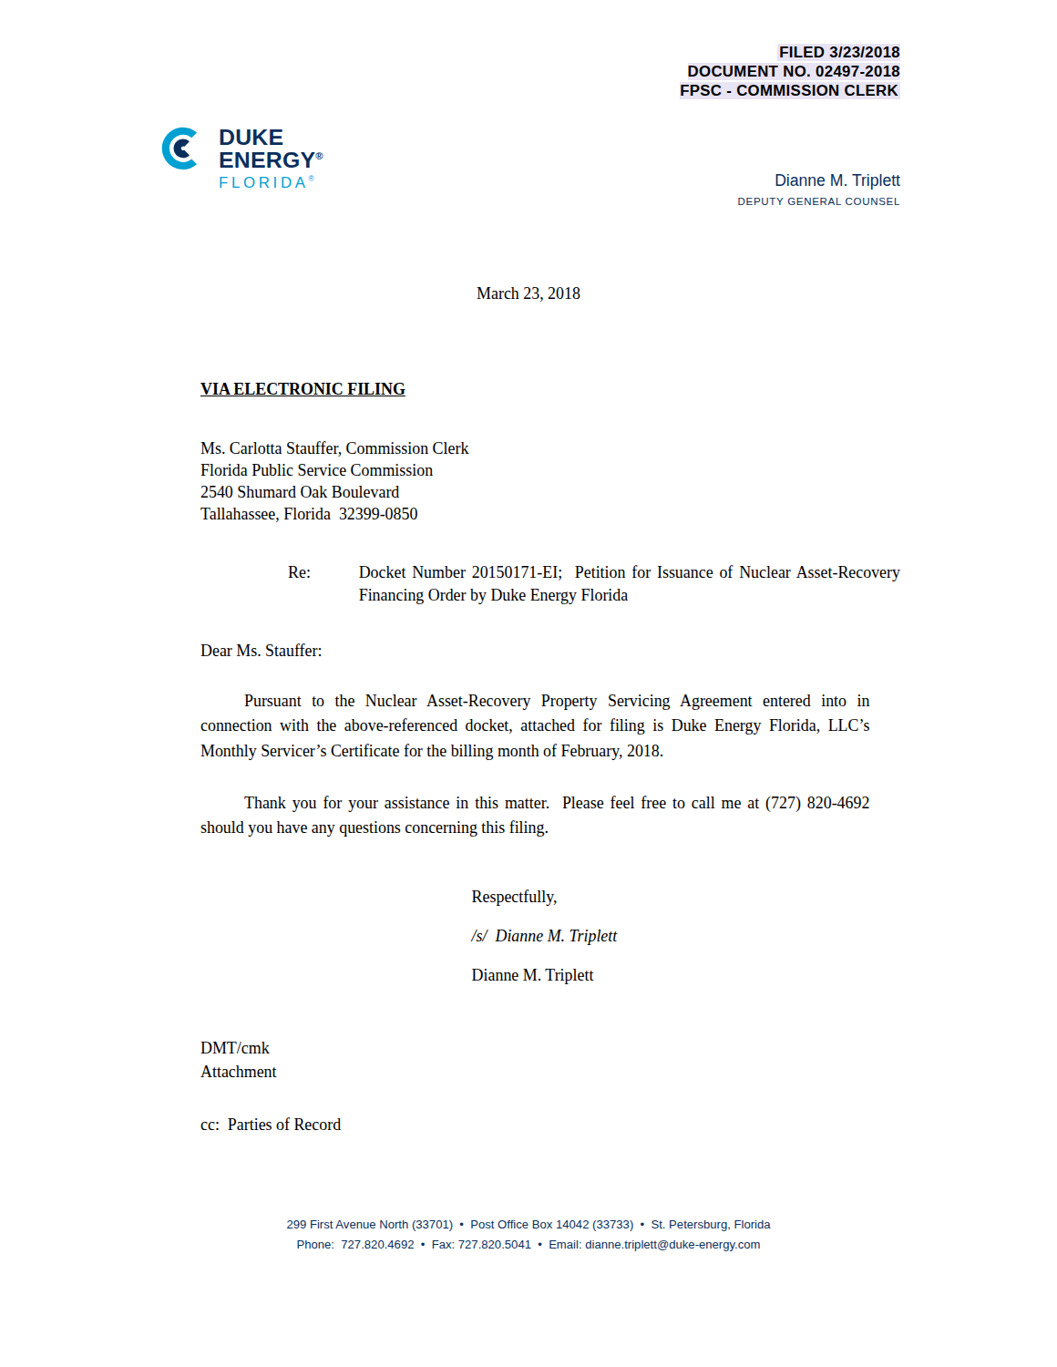FILED 3/23/2018
DOCUMENT NO. 02497-2018
FPSC - COMMISSION CLERK
DUKE ENERGY® FLORIDA®
Dianne M. Triplett
DEPUTY GENERAL COUNSEL
March 23, 2018
VIA ELECTRONIC FILING
Ms. Carlotta Stauffer, Commission Clerk
Florida Public Service Commission
2540 Shumard Oak Boulevard
Tallahassee, Florida 32399-0850
Re:
Docket Number 20150171-EI; Petition for Issuance of Nuclear Asset-Recovery Financing Order by Duke Energy Florida
Dear Ms. Stauffer:
Pursuant to the Nuclear Asset-Recovery Property Servicing Agreement entered into in connection with the above-referenced docket, attached for filing is Duke Energy Florida, LLC’s Monthly Servicer’s Certificate for the billing month of February, 2018.
Thank you for your assistance in this matter. Please feel free to call me at (727) 820-4692 should you have any questions concerning this filing.
Respectfully,
/s/ Dianne M. Triplett
Dianne M. Triplett
DMT/cmk
Attachment
cc: Parties of Record
299 First Avenue North (33701) • Post Office Box 14042 (33733) • St. Petersburg, Florida
Phone: 727.820.4692 • Fax: 727.820.5041 • Email: dianne.triplett@duke-energy.com